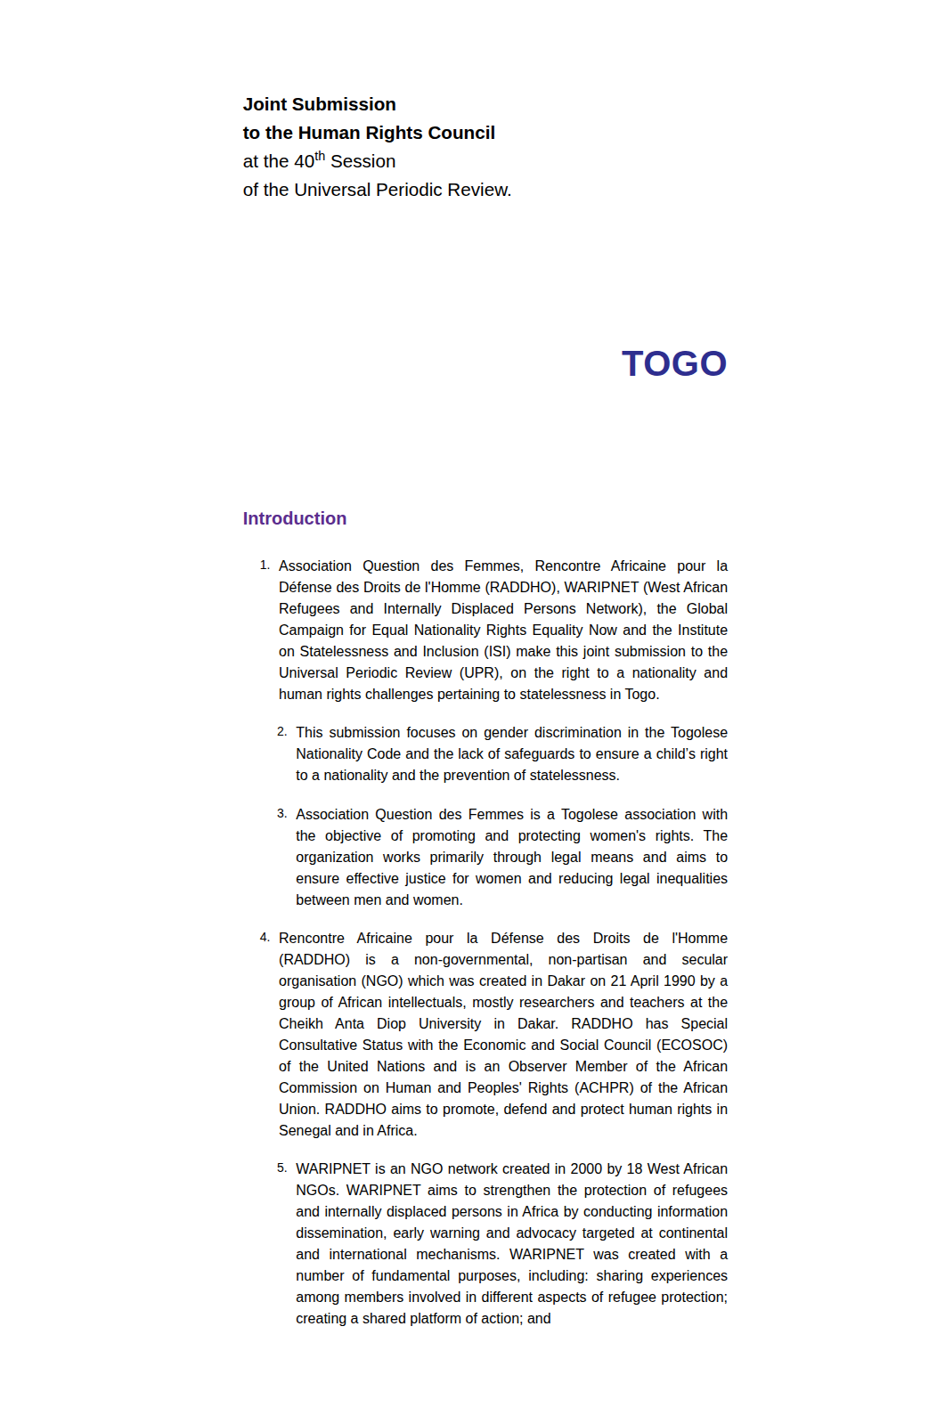Joint Submission
to the Human Rights Council
at the 40th Session
of the Universal Periodic Review.
TOGO
Introduction
Association Question des Femmes, Rencontre Africaine pour la Défense des Droits de l'Homme (RADDHO), WARIPNET (West African Refugees and Internally Displaced Persons Network), the Global Campaign for Equal Nationality Rights Equality Now and the Institute on Statelessness and Inclusion (ISI) make this joint submission to the Universal Periodic Review (UPR), on the right to a nationality and human rights challenges pertaining to statelessness in Togo.
This submission focuses on gender discrimination in the Togolese Nationality Code and the lack of safeguards to ensure a child’s right to a nationality and the prevention of statelessness.
Association Question des Femmes is a Togolese association with the objective of promoting and protecting women's rights. The organization works primarily through legal means and aims to ensure effective justice for women and reducing legal inequalities between men and women.
Rencontre Africaine pour la Défense des Droits de l'Homme (RADDHO) is a non-governmental, non-partisan and secular organisation (NGO) which was created in Dakar on 21 April 1990 by a group of African intellectuals, mostly researchers and teachers at the Cheikh Anta Diop University in Dakar. RADDHO has Special Consultative Status with the Economic and Social Council (ECOSOC) of the United Nations and is an Observer Member of the African Commission on Human and Peoples' Rights (ACHPR) of the African Union. RADDHO aims to promote, defend and protect human rights in Senegal and in Africa.
WARIPNET is an NGO network created in 2000 by 18 West African NGOs. WARIPNET aims to strengthen the protection of refugees and internally displaced persons in Africa by conducting information dissemination, early warning and advocacy targeted at continental and international mechanisms. WARIPNET was created with a number of fundamental purposes, including: sharing experiences among members involved in different aspects of refugee protection; creating a shared platform of action; and